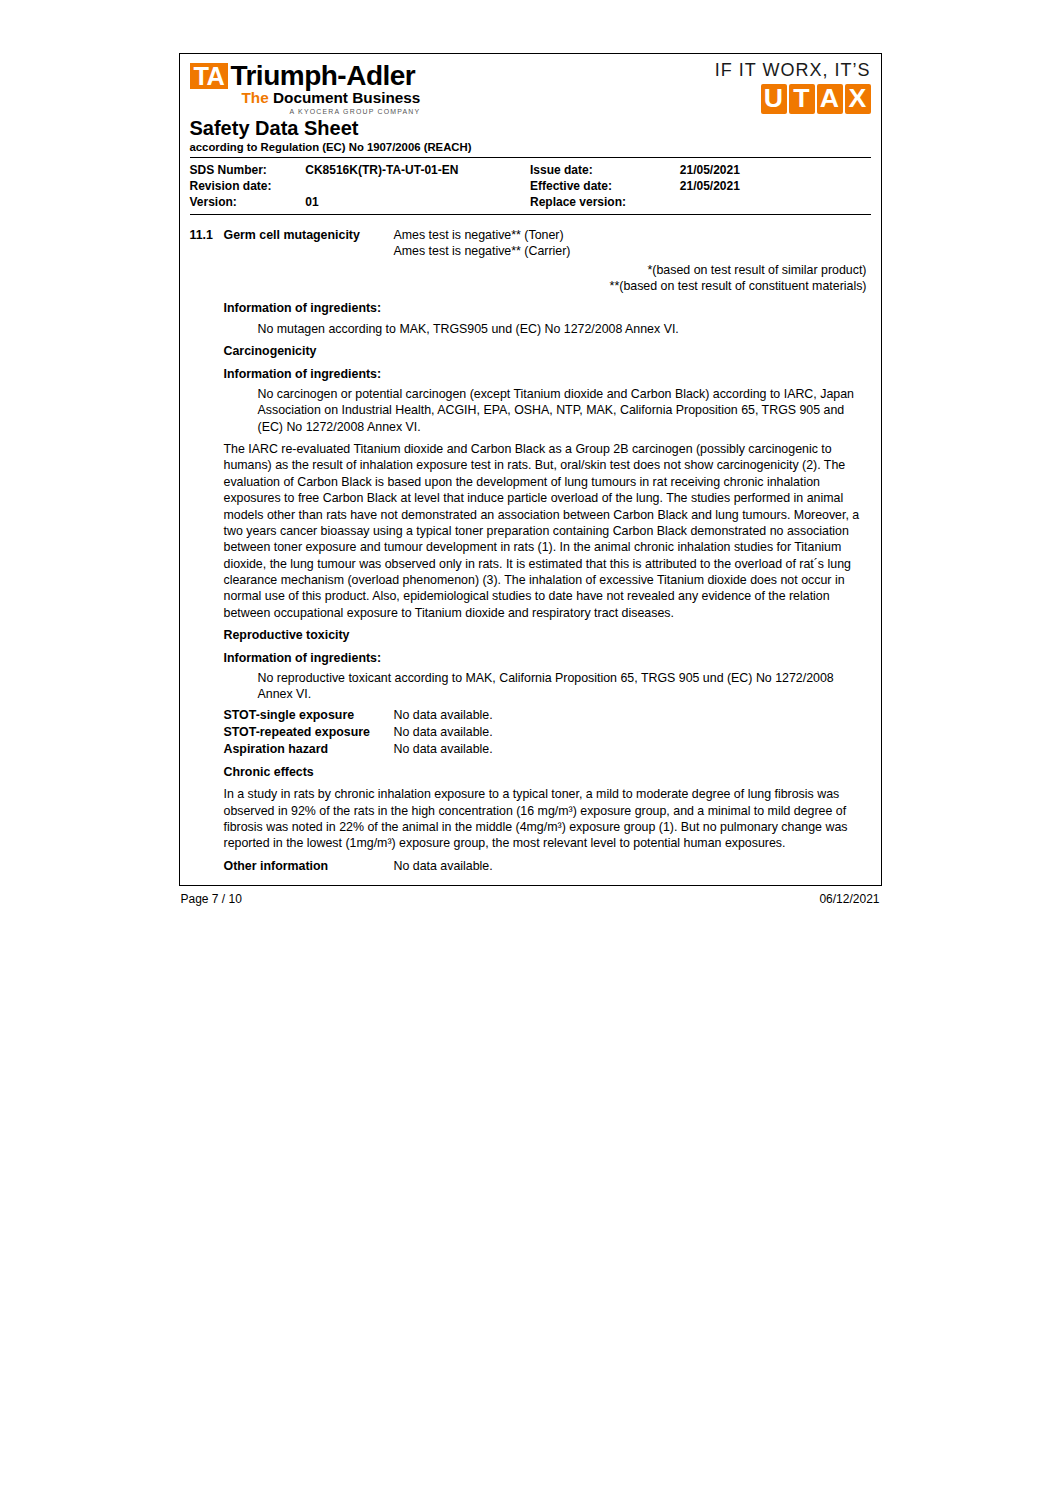TA
Triumph-Adler
The Document Business
A KYOCERA GROUP COMPANY
IF IT WORX, IT’S
UTAX
Safety Data Sheet
according to Regulation (EC) No 1907/2006 (REACH)
| SDS Number: | CK8516K(TR)-TA-UT-01-EN | Issue date: | 21/05/2021 |
| Revision date: | | Effective date: | 21/05/2021 |
| Version: | 01 | Replace version: | |
11.1
Germ cell mutagenicity
Ames test is negative** (Toner)
Ames test is negative** (Carrier)
*(based on test result of similar product)
**(based on test result of constituent materials)
Information of ingredients:
No mutagen according to MAK, TRGS905 und (EC) No 1272/2008 Annex VI.
Carcinogenicity
Information of ingredients:
No carcinogen or potential carcinogen (except Titanium dioxide and Carbon Black) according to IARC, Japan Association on Industrial Health, ACGIH, EPA, OSHA, NTP, MAK, California Proposition 65, TRGS 905 and (EC) No 1272/2008 Annex VI.
The IARC re-evaluated Titanium dioxide and Carbon Black as a Group 2B carcinogen (possibly carcinogenic to humans) as the result of inhalation exposure test in rats. But, oral/skin test does not show carcinogenicity (2). The evaluation of Carbon Black is based upon the development of lung tumours in rat receiving chronic inhalation exposures to free Carbon Black at level that induce particle overload of the lung. The studies performed in animal models other than rats have not demonstrated an association between Carbon Black and lung tumours. Moreover, a two years cancer bioassay using a typical toner preparation containing Carbon Black demonstrated no association between toner exposure and tumour development in rats (1). In the animal chronic inhalation studies for Titanium dioxide, the lung tumour was observed only in rats. It is estimated that this is attributed to the overload of rat´s lung clearance mechanism (overload phenomenon) (3). The inhalation of excessive Titanium dioxide does not occur in normal use of this product. Also, epidemiological studies to date have not revealed any evidence of the relation between occupational exposure to Titanium dioxide and respiratory tract diseases.
Reproductive toxicity
Information of ingredients:
No reproductive toxicant according to MAK, California Proposition 65, TRGS 905 und (EC) No 1272/2008 Annex VI.
STOT-single exposure
No data available.
STOT-repeated exposure
No data available.
Aspiration hazard
No data available.
Chronic effects
In a study in rats by chronic inhalation exposure to a typical toner, a mild to moderate degree of lung fibrosis was observed in 92% of the rats in the high concentration (16 mg/m³) exposure group, and a minimal to mild degree of fibrosis was noted in 22% of the animal in the middle (4mg/m³) exposure group (1). But no pulmonary change was reported in the lowest (1mg/m³) exposure group, the most relevant level to potential human exposures.
Other information
No data available.
Page 7 / 10
06/12/2021